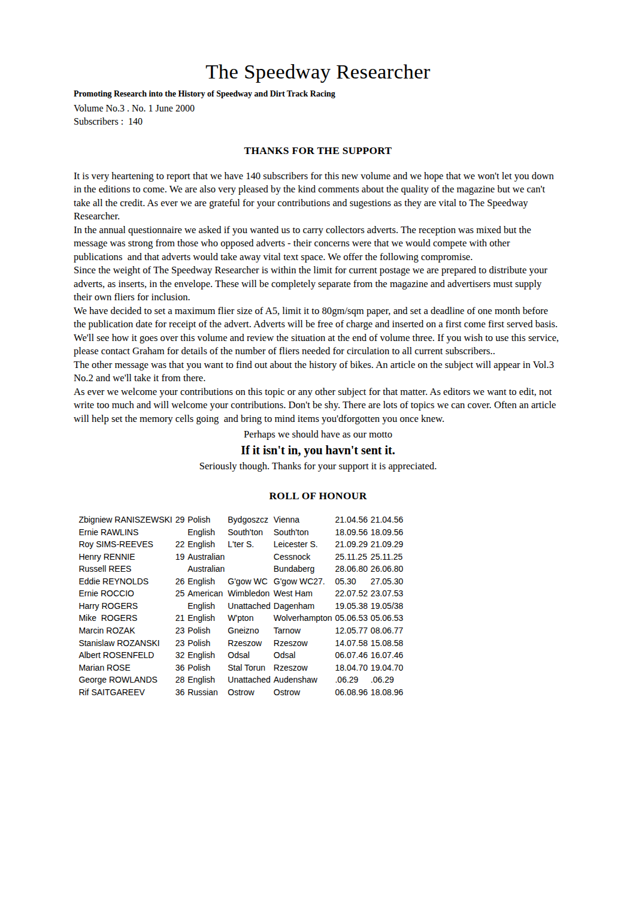The Speedway Researcher
Promoting Research into the History of Speedway and Dirt Track Racing
Volume No.3 . No. 1 June 2000
Subscribers : 140
THANKS FOR THE SUPPORT
It is very heartening to report that we have 140 subscribers for this new volume and we hope that we won't let you down in the editions to come. We are also very pleased by the kind comments about the quality of the magazine but we can't take all the credit. As ever we are grateful for your contributions and sugestions as they are vital to The Speedway Researcher.
In the annual questionnaire we asked if you wanted us to carry collectors adverts. The reception was mixed but the message was strong from those who opposed adverts - their concerns were that we would compete with other publications and that adverts would take away vital text space. We offer the following compromise.
Since the weight of The Speedway Researcher is within the limit for current postage we are prepared to distribute your adverts, as inserts, in the envelope. These will be completely separate from the magazine and advertisers must supply their own fliers for inclusion.
We have decided to set a maximum flier size of A5, limit it to 80gm/sqm paper, and set a deadline of one month before the publication date for receipt of the advert. Adverts will be free of charge and inserted on a first come first served basis. We'll see how it goes over this volume and review the situation at the end of volume three. If you wish to use this service, please contact Graham for details of the number of fliers needed for circulation to all current subscribers..
The other message was that you want to find out about the history of bikes. An article on the subject will appear in Vol.3 No.2 and we'll take it from there.
As ever we welcome your contributions on this topic or any other subject for that matter. As editors we want to edit, not write too much and will welcome your contributions. Don't be shy. There are lots of topics we can cover. Often an article will help set the memory cells going and bring to mind items you'dforgotten you once knew.
Perhaps we should have as our motto
If it isn't in, you havn't sent it.
Seriously though. Thanks for your support it is appreciated.
ROLL OF HONOUR
| Zbigniew RANISZEWSKI | 29 | Polish | Bydgoszcz | Vienna | 21.04.56 | 21.04.56 |
| Ernie RAWLINS | | English | South'ton | South'ton | 18.09.56 | 18.09.56 |
| Roy SIMS-REEVES | 22 | English | L'ter S. | Leicester S. | 21.09.29 | 21.09.29 |
| Henry RENNIE | 19 | Australian | | Cessnock | 25.11.25 | 25.11.25 |
| Russell REES | | Australian | | Bundaberg | 28.06.80 | 26.06.80 |
| Eddie REYNOLDS | 26 | English | G'gow WC | G'gow WC27. | 05.30 | 27.05.30 |
| Ernie ROCCIO | 25 | American | Wimbledon | West Ham | 22.07.52 | 23.07.53 |
| Harry ROGERS | | English | Unattached | Dagenham | 19.05.38 | 19.05/38 |
| Mike ROGERS | 21 | English | W'pton | Wolverhampton | 05.06.53 | 05.06.53 |
| Marcin ROZAK | 23 | Polish | Gneizno | Tarnow | 12.05.77 | 08.06.77 |
| Stanislaw ROZANSKI | 23 | Polish | Rzeszow | Rzeszow | 14.07.58 | 15.08.58 |
| Albert ROSENFELD | 32 | English | Odsal | Odsal | 06.07.46 | 16.07.46 |
| Marian ROSE | 36 | Polish | Stal Torun | Rzeszow | 18.04.70 | 19.04.70 |
| George ROWLANDS | 28 | English | Unattached | Audenshaw | .06.29 | .06.29 |
| Rif SAITGAREEV | 36 | Russian | Ostrow | Ostrow | 06.08.96 | 18.08.96 |